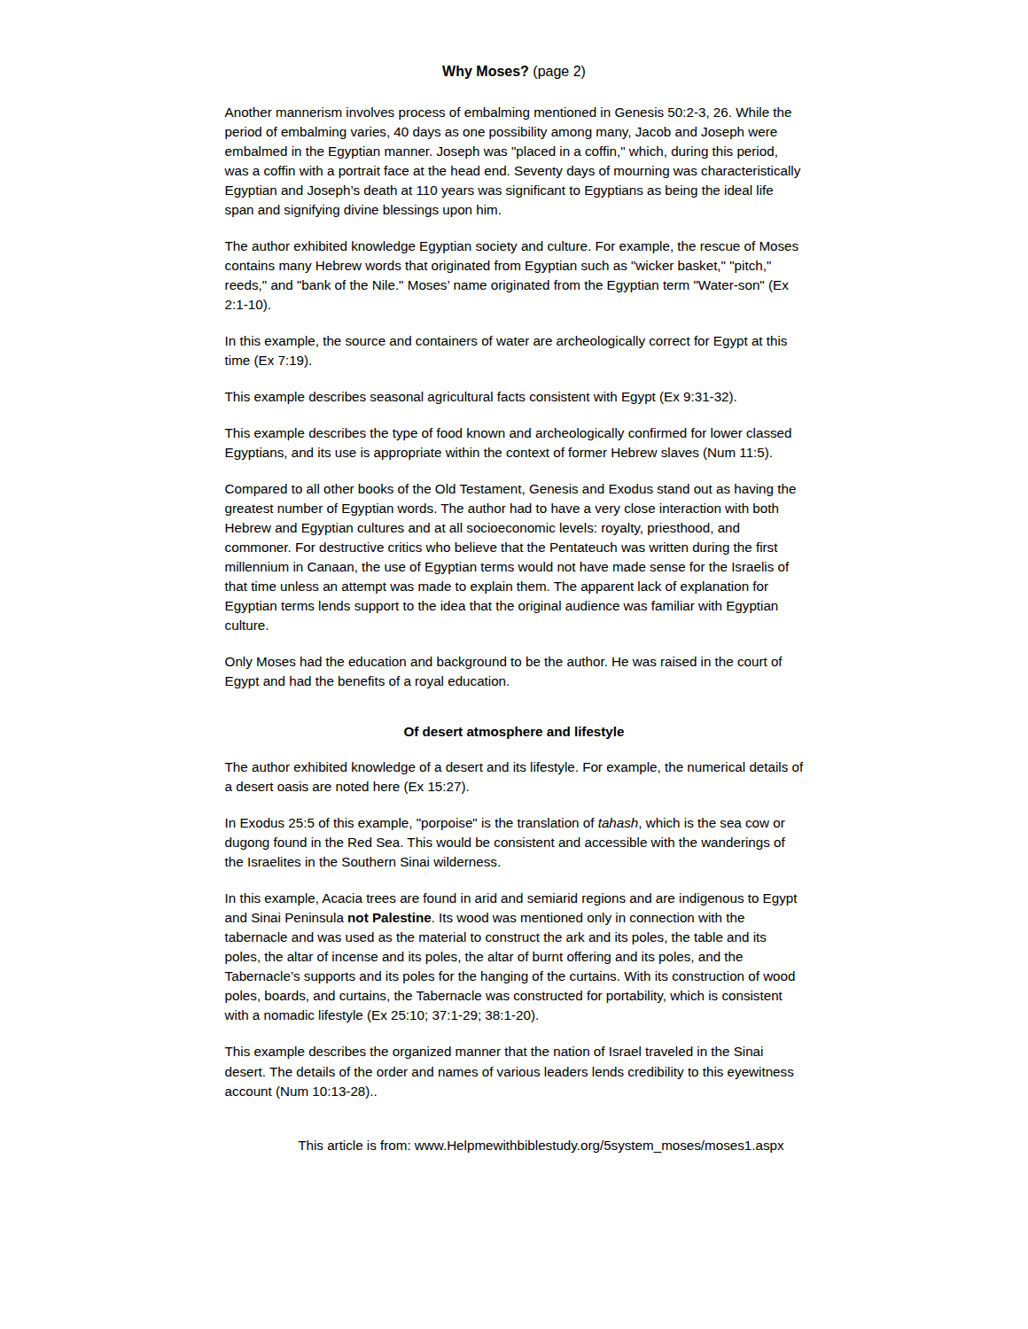Why Moses? (page 2)
Another mannerism involves process of embalming mentioned in Genesis 50:2-3, 26. While the period of embalming varies, 40 days as one possibility among many, Jacob and Joseph were embalmed in the Egyptian manner. Joseph was "placed in a coffin," which, during this period, was a coffin with a portrait face at the head end. Seventy days of mourning was characteristically Egyptian and Joseph’s death at 110 years was significant to Egyptians as being the ideal life span and signifying divine blessings upon him.
The author exhibited knowledge Egyptian society and culture. For example, the rescue of Moses contains many Hebrew words that originated from Egyptian such as "wicker basket," "pitch," reeds," and "bank of the Nile." Moses’ name originated from the Egyptian term "Water-son" (Ex 2:1-10).
In this example, the source and containers of water are archeologically correct for Egypt at this time (Ex 7:19).
This example describes seasonal agricultural facts consistent with Egypt (Ex 9:31-32).
This example describes the type of food known and archeologically confirmed for lower classed Egyptians, and its use is appropriate within the context of former Hebrew slaves (Num 11:5).
Compared to all other books of the Old Testament, Genesis and Exodus stand out as having the greatest number of Egyptian words. The author had to have a very close interaction with both Hebrew and Egyptian cultures and at all socioeconomic levels: royalty, priesthood, and commoner. For destructive critics who believe that the Pentateuch was written during the first millennium in Canaan, the use of Egyptian terms would not have made sense for the Israelis of that time unless an attempt was made to explain them. The apparent lack of explanation for Egyptian terms lends support to the idea that the original audience was familiar with Egyptian culture.
Only Moses had the education and background to be the author. He was raised in the court of Egypt and had the benefits of a royal education.
Of desert atmosphere and lifestyle
The author exhibited knowledge of a desert and its lifestyle. For example, the numerical details of a desert oasis are noted here (Ex 15:27).
In Exodus 25:5 of this example, "porpoise" is the translation of tahash, which is the sea cow or dugong found in the Red Sea. This would be consistent and accessible with the wanderings of the Israelites in the Southern Sinai wilderness.
In this example, Acacia trees are found in arid and semiarid regions and are indigenous to Egypt and Sinai Peninsula not Palestine. Its wood was mentioned only in connection with the tabernacle and was used as the material to construct the ark and its poles, the table and its poles, the altar of incense and its poles, the altar of burnt offering and its poles, and the Tabernacle’s supports and its poles for the hanging of the curtains. With its construction of wood poles, boards, and curtains, the Tabernacle was constructed for portability, which is consistent with a nomadic lifestyle (Ex 25:10; 37:1-29; 38:1-20).
This example describes the organized manner that the nation of Israel traveled in the Sinai desert. The details of the order and names of various leaders lends credibility to this eyewitness account (Num 10:13-28)..
This article is from: www.Helpmewithbiblestudy.org/5system_moses/moses1.aspx